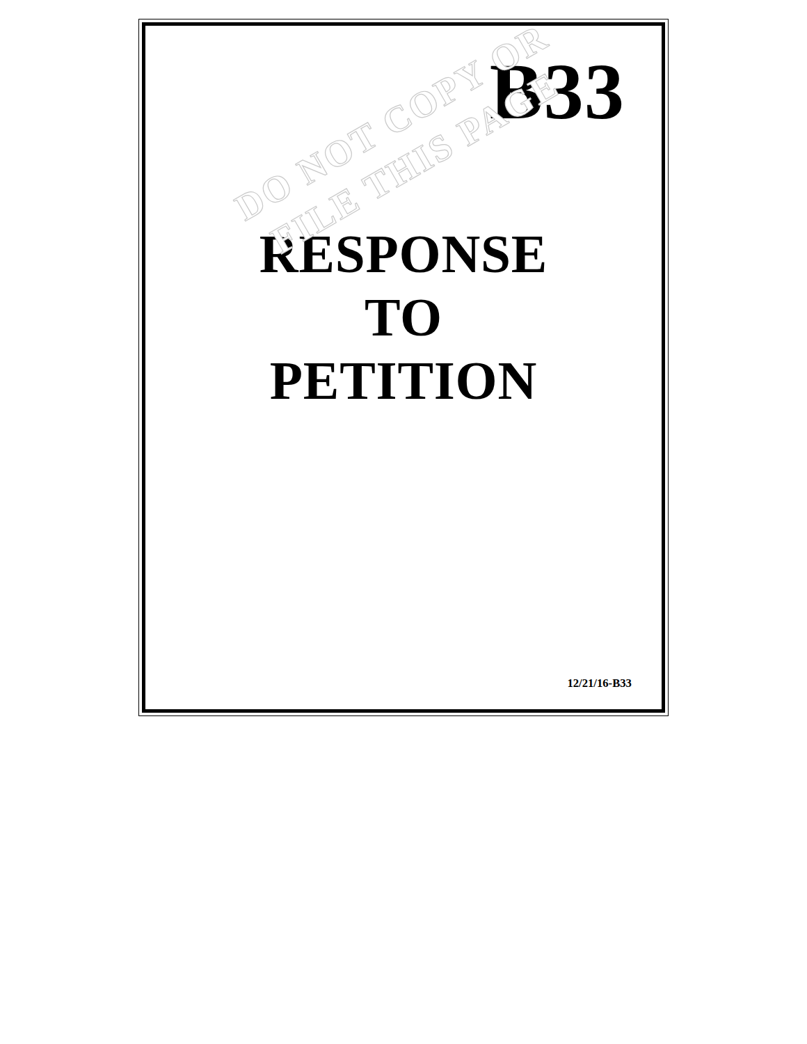B33
DO NOT COPY OR FILE THIS PAGE
RESPONSE TO PETITION
12/21/16-B33